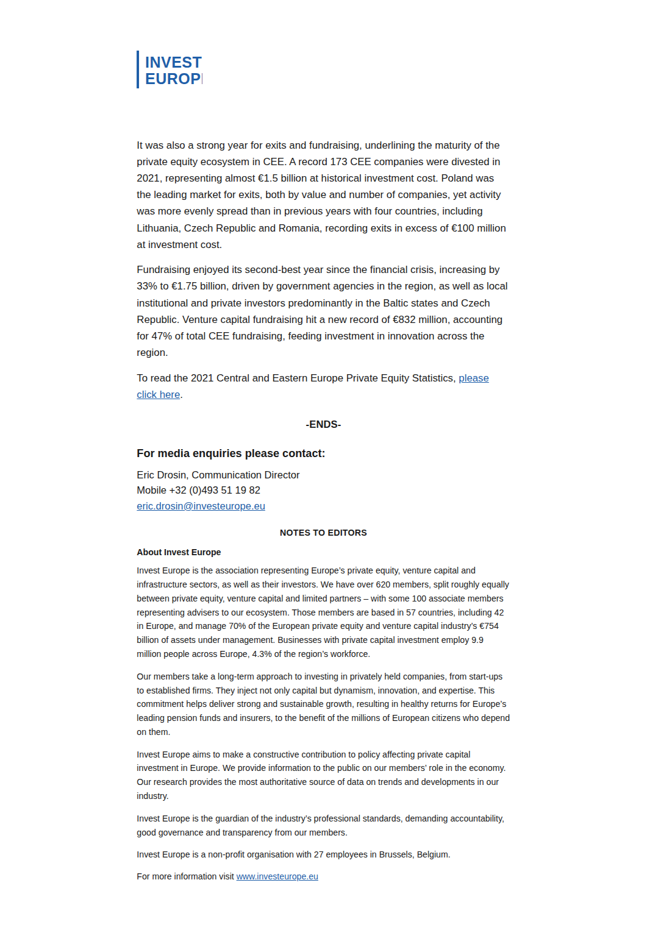INVEST EUROPE
It was also a strong year for exits and fundraising, underlining the maturity of the private equity ecosystem in CEE. A record 173 CEE companies were divested in 2021, representing almost €1.5 billion at historical investment cost. Poland was the leading market for exits, both by value and number of companies, yet activity was more evenly spread than in previous years with four countries, including Lithuania, Czech Republic and Romania, recording exits in excess of €100 million at investment cost.
Fundraising enjoyed its second-best year since the financial crisis, increasing by 33% to €1.75 billion, driven by government agencies in the region, as well as local institutional and private investors predominantly in the Baltic states and Czech Republic. Venture capital fundraising hit a new record of €832 million, accounting for 47% of total CEE fundraising, feeding investment in innovation across the region.
To read the 2021 Central and Eastern Europe Private Equity Statistics, please click here.
-ENDS-
For media enquiries please contact:
Eric Drosin, Communication Director Mobile +32 (0)493 51 19 82 eric.drosin@investeurope.eu
NOTES TO EDITORS
About Invest Europe
Invest Europe is the association representing Europe’s private equity, venture capital and infrastructure sectors, as well as their investors. We have over 620 members, split roughly equally between private equity, venture capital and limited partners – with some 100 associate members representing advisers to our ecosystem. Those members are based in 57 countries, including 42 in Europe, and manage 70% of the European private equity and venture capital industry’s €754 billion of assets under management. Businesses with private capital investment employ 9.9 million people across Europe, 4.3% of the region’s workforce.
Our members take a long-term approach to investing in privately held companies, from start-ups to established firms. They inject not only capital but dynamism, innovation, and expertise. This commitment helps deliver strong and sustainable growth, resulting in healthy returns for Europe’s leading pension funds and insurers, to the benefit of the millions of European citizens who depend on them.
Invest Europe aims to make a constructive contribution to policy affecting private capital investment in Europe. We provide information to the public on our members’ role in the economy. Our research provides the most authoritative source of data on trends and developments in our industry.
Invest Europe is the guardian of the industry’s professional standards, demanding accountability, good governance and transparency from our members.
Invest Europe is a non-profit organisation with 27 employees in Brussels, Belgium.
For more information visit www.investeurope.eu